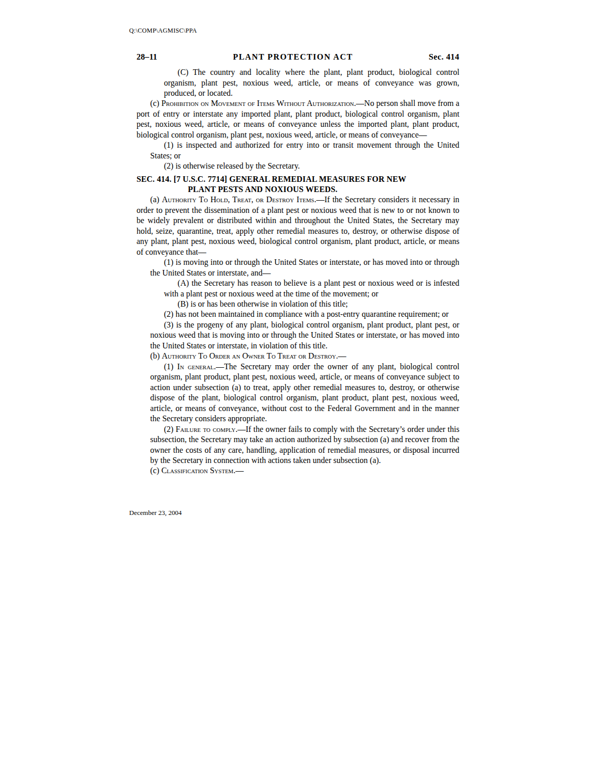Q:\COMP\AGMISC\PPA
28–11 PLANT PROTECTION ACT Sec. 414
(C) The country and locality where the plant, plant product, biological control organism, plant pest, noxious weed, article, or means of conveyance was grown, produced, or located.
(c) Prohibition on Movement of Items Without Authorization.—No person shall move from a port of entry or interstate any imported plant, plant product, biological control organism, plant pest, noxious weed, article, or means of conveyance unless the imported plant, plant product, biological control organism, plant pest, noxious weed, article, or means of conveyance—
(1) is inspected and authorized for entry into or transit movement through the United States; or
(2) is otherwise released by the Secretary.
SEC. 414. [7 U.S.C. 7714] GENERAL REMEDIAL MEASURES FOR NEW PLANT PESTS AND NOXIOUS WEEDS.
(a) Authority To Hold, Treat, or Destroy Items.—If the Secretary considers it necessary in order to prevent the dissemination of a plant pest or noxious weed that is new to or not known to be widely prevalent or distributed within and throughout the United States, the Secretary may hold, seize, quarantine, treat, apply other remedial measures to, destroy, or otherwise dispose of any plant, plant pest, noxious weed, biological control organism, plant product, article, or means of conveyance that—
(1) is moving into or through the United States or interstate, or has moved into or through the United States or interstate, and—
(A) the Secretary has reason to believe is a plant pest or noxious weed or is infested with a plant pest or noxious weed at the time of the movement; or
(B) is or has been otherwise in violation of this title;
(2) has not been maintained in compliance with a post-entry quarantine requirement; or
(3) is the progeny of any plant, biological control organism, plant product, plant pest, or noxious weed that is moving into or through the United States or interstate, or has moved into the United States or interstate, in violation of this title.
(b) Authority To Order an Owner To Treat or Destroy.—
(1) In general.—The Secretary may order the owner of any plant, biological control organism, plant product, plant pest, noxious weed, article, or means of conveyance subject to action under subsection (a) to treat, apply other remedial measures to, destroy, or otherwise dispose of the plant, biological control organism, plant product, plant pest, noxious weed, article, or means of conveyance, without cost to the Federal Government and in the manner the Secretary considers appropriate.
(2) Failure to comply.—If the owner fails to comply with the Secretary’s order under this subsection, the Secretary may take an action authorized by subsection (a) and recover from the owner the costs of any care, handling, application of remedial measures, or disposal incurred by the Secretary in connection with actions taken under subsection (a).
(c) Classification System.—
December 23, 2004